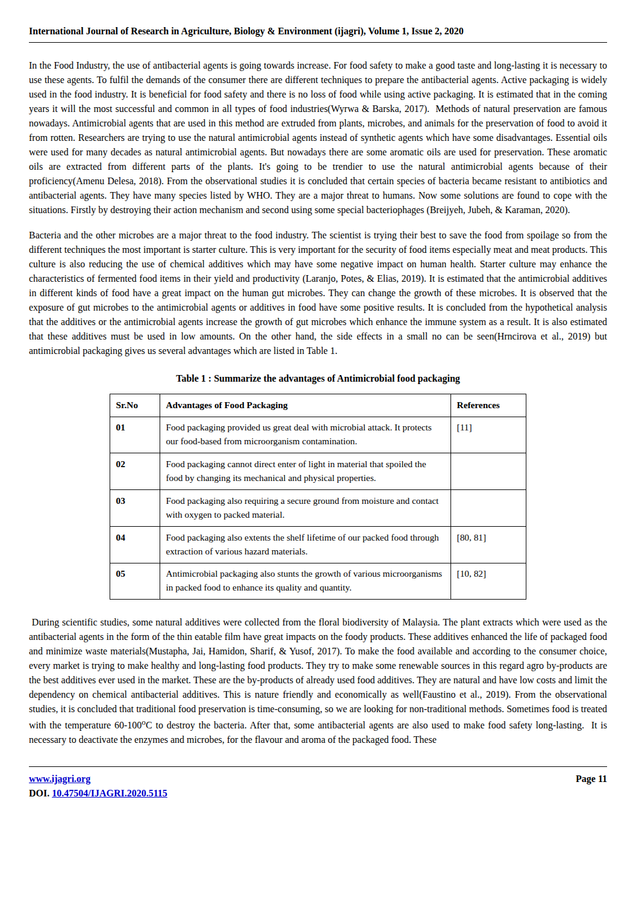International Journal of Research in Agriculture, Biology & Environment (ijagri), Volume 1, Issue 2, 2020
In the Food Industry, the use of antibacterial agents is going towards increase. For food safety to make a good taste and long-lasting it is necessary to use these agents. To fulfil the demands of the consumer there are different techniques to prepare the antibacterial agents. Active packaging is widely used in the food industry. It is beneficial for food safety and there is no loss of food while using active packaging. It is estimated that in the coming years it will the most successful and common in all types of food industries(Wyrwa & Barska, 2017). Methods of natural preservation are famous nowadays. Antimicrobial agents that are used in this method are extruded from plants, microbes, and animals for the preservation of food to avoid it from rotten. Researchers are trying to use the natural antimicrobial agents instead of synthetic agents which have some disadvantages. Essential oils were used for many decades as natural antimicrobial agents. But nowadays there are some aromatic oils are used for preservation. These aromatic oils are extracted from different parts of the plants. It's going to be trendier to use the natural antimicrobial agents because of their proficiency(Amenu Delesa, 2018). From the observational studies it is concluded that certain species of bacteria became resistant to antibiotics and antibacterial agents. They have many species listed by WHO. They are a major threat to humans. Now some solutions are found to cope with the situations. Firstly by destroying their action mechanism and second using some special bacteriophages (Breijyeh, Jubeh, & Karaman, 2020).
Bacteria and the other microbes are a major threat to the food industry. The scientist is trying their best to save the food from spoilage so from the different techniques the most important is starter culture. This is very important for the security of food items especially meat and meat products. This culture is also reducing the use of chemical additives which may have some negative impact on human health. Starter culture may enhance the characteristics of fermented food items in their yield and productivity (Laranjo, Potes, & Elias, 2019). It is estimated that the antimicrobial additives in different kinds of food have a great impact on the human gut microbes. They can change the growth of these microbes. It is observed that the exposure of gut microbes to the antimicrobial agents or additives in food have some positive results. It is concluded from the hypothetical analysis that the additives or the antimicrobial agents increase the growth of gut microbes which enhance the immune system as a result. It is also estimated that these additives must be used in low amounts. On the other hand, the side effects in a small no can be seen(Hrncirova et al., 2019) but antimicrobial packaging gives us several advantages which are listed in Table 1.
Table 1 : Summarize the advantages of Antimicrobial food packaging
| Sr.No | Advantages of Food Packaging | References |
| --- | --- | --- |
| 01 | Food packaging provided us great deal with microbial attack. It protects our food-based from microorganism contamination. | [11] |
| 02 | Food packaging cannot direct enter of light in material that spoiled the food by changing its mechanical and physical properties. | |
| 03 | Food packaging also requiring a secure ground from moisture and contact with oxygen to packed material. | |
| 04 | Food packaging also extents the shelf lifetime of our packed food through extraction of various hazard materials. | [80, 81] |
| 05 | Antimicrobial packaging also stunts the growth of various microorganisms in packed food to enhance its quality and quantity. | [10, 82] |
During scientific studies, some natural additives were collected from the floral biodiversity of Malaysia. The plant extracts which were used as the antibacterial agents in the form of the thin eatable film have great impacts on the foody products. These additives enhanced the life of packaged food and minimize waste materials(Mustapha, Jai, Hamidon, Sharif, & Yusof, 2017). To make the food available and according to the consumer choice, every market is trying to make healthy and long-lasting food products. They try to make some renewable sources in this regard agro by-products are the best additives ever used in the market. These are the by-products of already used food additives. They are natural and have low costs and limit the dependency on chemical antibacterial additives. This is nature friendly and economically as well(Faustino et al., 2019). From the observational studies, it is concluded that traditional food preservation is time-consuming, so we are looking for non-traditional methods. Sometimes food is treated with the temperature 60-100oC to destroy the bacteria. After that, some antibacterial agents are also used to make food safety long-lasting. It is necessary to deactivate the enzymes and microbes, for the flavour and aroma of the packaged food. These
www.ijagri.org
DOI. 10.47504/IJAGRI.2020.5115
Page 11